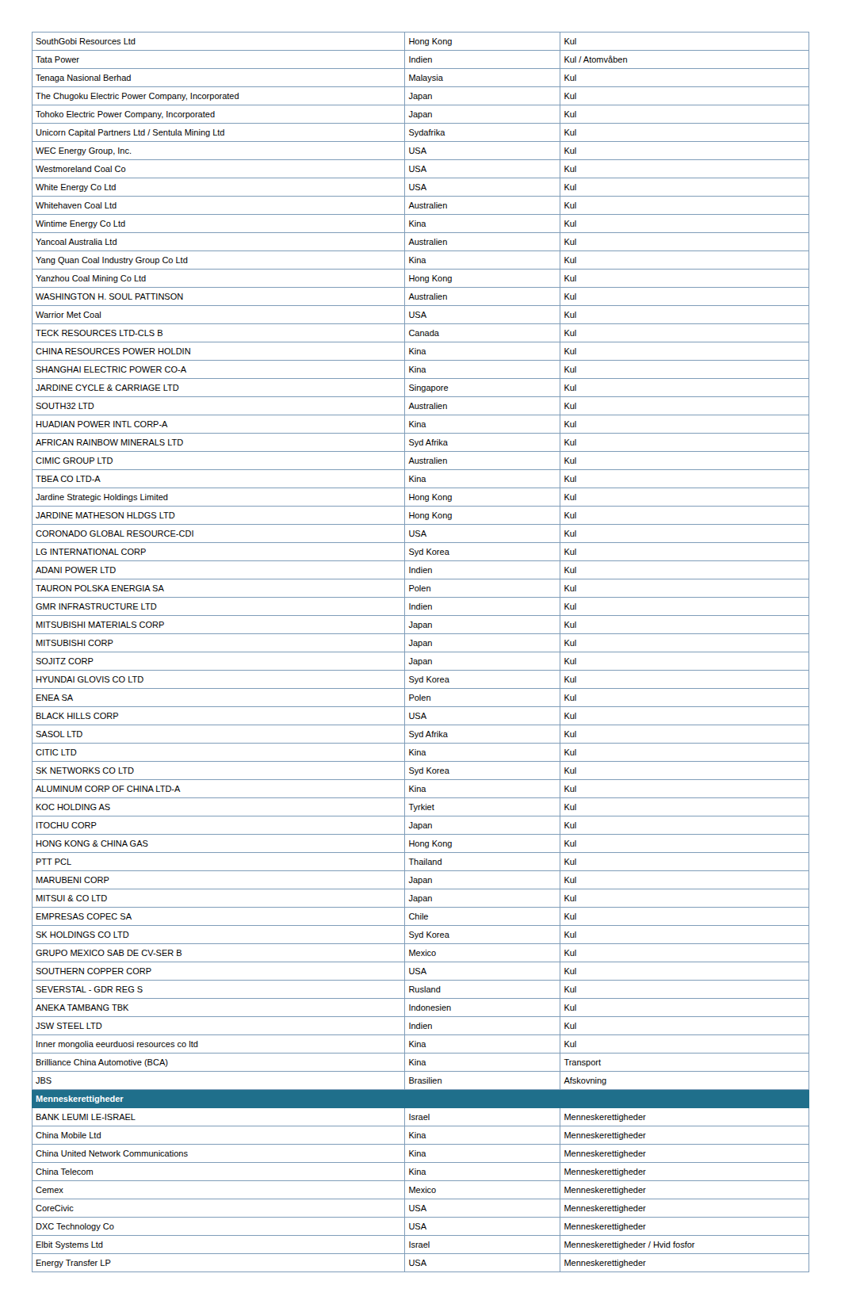| SouthGobi Resources Ltd | Hong Kong | Kul |
| Tata Power | Indien | Kul / Atomvåben |
| Tenaga Nasional Berhad | Malaysia | Kul |
| The Chugoku Electric Power Company, Incorporated | Japan | Kul |
| Tohoko Electric Power Company, Incorporated | Japan | Kul |
| Unicorn Capital Partners Ltd / Sentula Mining Ltd | Sydafrika | Kul |
| WEC Energy Group, Inc. | USA | Kul |
| Westmoreland Coal Co | USA | Kul |
| White Energy Co Ltd | USA | Kul |
| Whitehaven Coal Ltd | Australien | Kul |
| Wintime Energy Co Ltd | Kina | Kul |
| Yancoal Australia Ltd | Australien | Kul |
| Yang Quan Coal Industry Group Co Ltd | Kina | Kul |
| Yanzhou Coal Mining Co Ltd | Hong Kong | Kul |
| WASHINGTON H. SOUL PATTINSON | Australien | Kul |
| Warrior Met Coal | USA | Kul |
| TECK RESOURCES LTD-CLS B | Canada | Kul |
| CHINA RESOURCES POWER HOLDIN | Kina | Kul |
| SHANGHAI ELECTRIC POWER CO-A | Kina | Kul |
| JARDINE CYCLE & CARRIAGE LTD | Singapore | Kul |
| SOUTH32 LTD | Australien | Kul |
| HUADIAN POWER INTL CORP-A | Kina | Kul |
| AFRICAN RAINBOW MINERALS LTD | Syd Afrika | Kul |
| CIMIC GROUP LTD | Australien | Kul |
| TBEA CO LTD-A | Kina | Kul |
| Jardine Strategic Holdings Limited | Hong Kong | Kul |
| JARDINE MATHESON HLDGS LTD | Hong Kong | Kul |
| CORONADO GLOBAL RESOURCE-CDI | USA | Kul |
| LG INTERNATIONAL CORP | Syd Korea | Kul |
| ADANI POWER LTD | Indien | Kul |
| TAURON POLSKA ENERGIA SA | Polen | Kul |
| GMR INFRASTRUCTURE LTD | Indien | Kul |
| MITSUBISHI MATERIALS CORP | Japan | Kul |
| MITSUBISHI CORP | Japan | Kul |
| SOJITZ CORP | Japan | Kul |
| HYUNDAI GLOVIS CO LTD | Syd Korea | Kul |
| ENEA SA | Polen | Kul |
| BLACK HILLS CORP | USA | Kul |
| SASOL LTD | Syd Afrika | Kul |
| CITIC LTD | Kina | Kul |
| SK NETWORKS CO LTD | Syd Korea | Kul |
| ALUMINUM CORP OF CHINA LTD-A | Kina | Kul |
| KOC HOLDING AS | Tyrkiet | Kul |
| ITOCHU CORP | Japan | Kul |
| HONG KONG & CHINA GAS | Hong Kong | Kul |
| PTT PCL | Thailand | Kul |
| MARUBENI CORP | Japan | Kul |
| MITSUI & CO LTD | Japan | Kul |
| EMPRESAS COPEC SA | Chile | Kul |
| SK HOLDINGS CO LTD | Syd Korea | Kul |
| GRUPO MEXICO SAB DE CV-SER B | Mexico | Kul |
| SOUTHERN COPPER CORP | USA | Kul |
| SEVERSTAL - GDR REG S | Rusland | Kul |
| ANEKA TAMBANG TBK | Indonesien | Kul |
| JSW STEEL LTD | Indien | Kul |
| Inner mongolia eeurduosi resources co ltd | Kina | Kul |
| Brilliance China Automotive (BCA) | Kina | Transport |
| JBS | Brasilien | Afskovning |
| Menneskerettigheder |
| BANK LEUMI LE-ISRAEL | Israel | Menneskerettigheder |
| China Mobile Ltd | Kina | Menneskerettigheder |
| China United Network Communications | Kina | Menneskerettigheder |
| China Telecom | Kina | Menneskerettigheder |
| Cemex | Mexico | Menneskerettigheder |
| CoreCivic | USA | Menneskerettigheder |
| DXC Technology Co | USA | Menneskerettigheder |
| Elbit Systems Ltd | Israel | Menneskerettigheder / Hvid fosfor |
| Energy Transfer LP | USA | Menneskerettigheder |